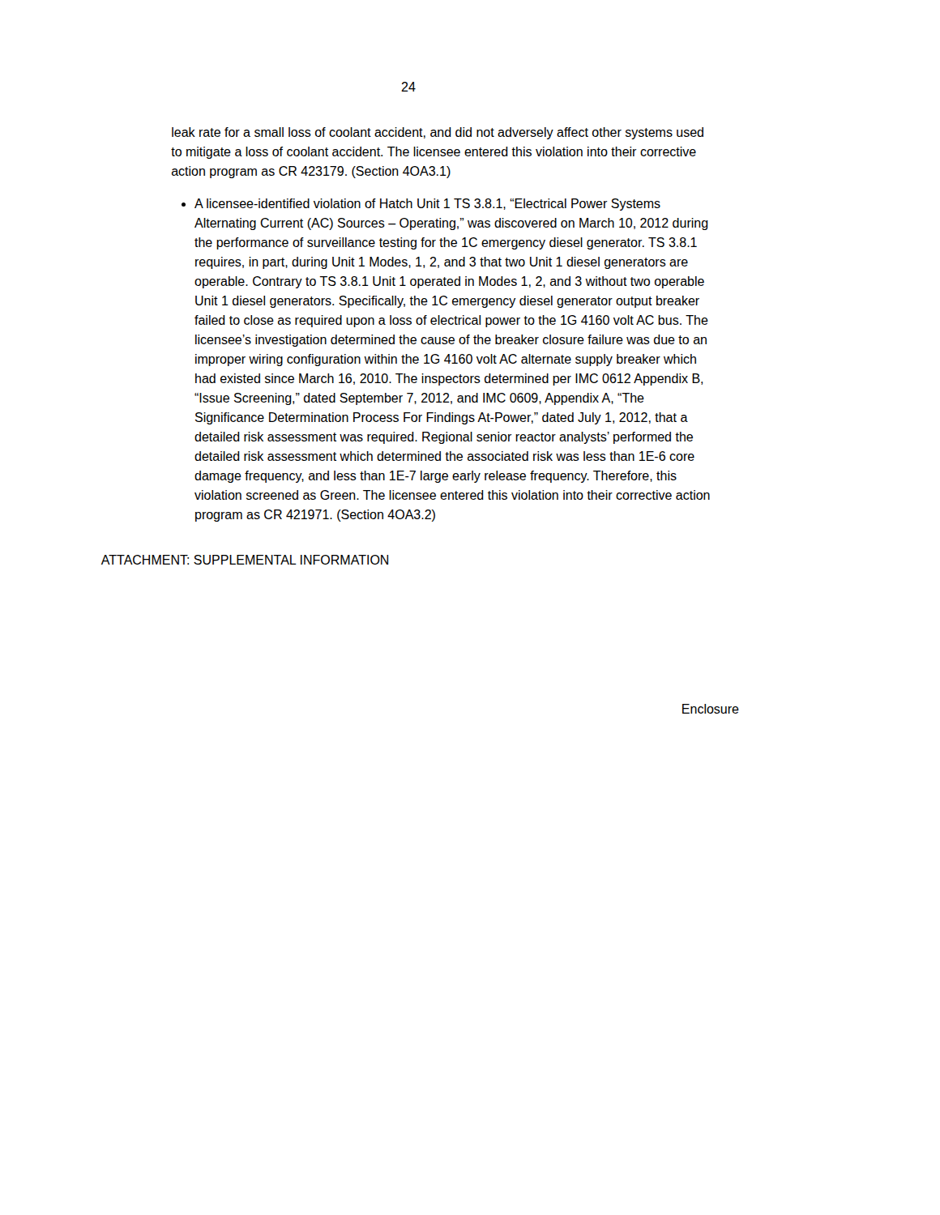24
leak rate for a small loss of coolant accident, and did not adversely affect other systems used to mitigate a loss of coolant accident. The licensee entered this violation into their corrective action program as CR 423179. (Section 4OA3.1)
A licensee-identified violation of Hatch Unit 1 TS 3.8.1, “Electrical Power Systems Alternating Current (AC) Sources – Operating,” was discovered on March 10, 2012 during the performance of surveillance testing for the 1C emergency diesel generator. TS 3.8.1 requires, in part, during Unit 1 Modes, 1, 2, and 3 that two Unit 1 diesel generators are operable. Contrary to TS 3.8.1 Unit 1 operated in Modes 1, 2, and 3 without two operable Unit 1 diesel generators. Specifically, the 1C emergency diesel generator output breaker failed to close as required upon a loss of electrical power to the 1G 4160 volt AC bus. The licensee’s investigation determined the cause of the breaker closure failure was due to an improper wiring configuration within the 1G 4160 volt AC alternate supply breaker which had existed since March 16, 2010. The inspectors determined per IMC 0612 Appendix B, “Issue Screening,” dated September 7, 2012, and IMC 0609, Appendix A, “The Significance Determination Process For Findings At-Power,” dated July 1, 2012, that a detailed risk assessment was required. Regional senior reactor analysts’ performed the detailed risk assessment which determined the associated risk was less than 1E-6 core damage frequency, and less than 1E-7 large early release frequency. Therefore, this violation screened as Green. The licensee entered this violation into their corrective action program as CR 421971. (Section 4OA3.2)
ATTACHMENT: SUPPLEMENTAL INFORMATION
Enclosure